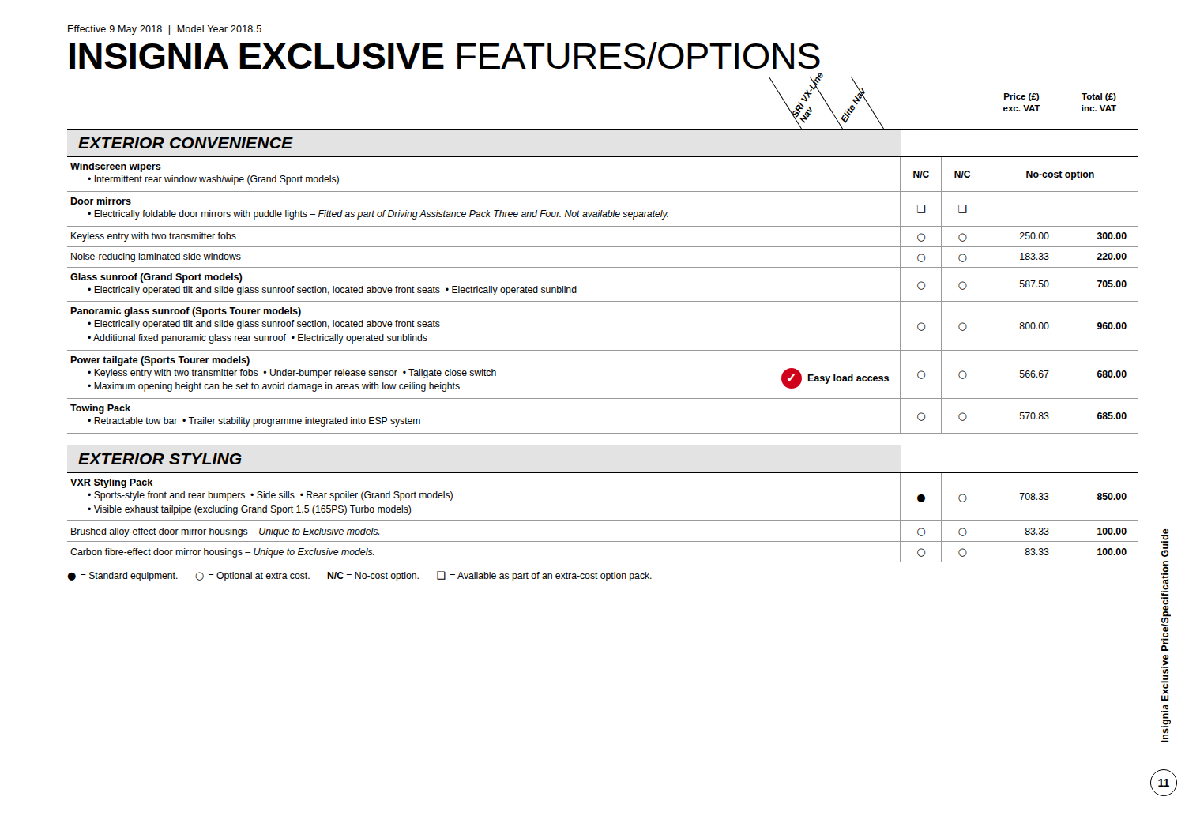Effective 9 May 2018 | Model Year 2018.5
INSIGNIA EXCLUSIVE FEATURES/OPTIONS
SRi VX-Line
Nav
Elite Nav
Price (£)
exc. VAT
Total (£)
inc. VAT
| EXTERIOR CONVENIENCE |
| Windscreen wipers • Intermittent rear window wash/wipe (Grand Sport models) | N/C | N/C | No-cost option |
| Door mirrors • Electrically foldable door mirrors with puddle lights – Fitted as part of Driving Assistance Pack Three and Four. Not available separately. | ❑ | ❑ | | |
| Keyless entry with two transmitter fobs | ○ | ○ | 250.00 | 300.00 |
| Noise-reducing laminated side windows | ○ | ○ | 183.33 | 220.00 |
| Glass sunroof (Grand Sport models) • Electrically operated tilt and slide glass sunroof section, located above front seats • Electrically operated sunblind | ○ | ○ | 587.50 | 705.00 |
| Panoramic glass sunroof (Sports Tourer models) • Electrically operated tilt and slide glass sunroof section, located above front seats • Additional fixed panoramic glass rear sunroof • Electrically operated sunblinds | ○ | ○ | 800.00 | 960.00 |
| Power tailgate (Sports Tourer models) ✓ Easy load access • Keyless entry with two transmitter fobs • Under-bumper release sensor • Tailgate close switch • Maximum opening height can be set to avoid damage in areas with low ceiling heights | ○ | ○ | 566.67 | 680.00 |
| Towing Pack • Retractable tow bar • Trailer stability programme integrated into ESP system | ○ | ○ | 570.83 | 685.00 |
| EXTERIOR STYLING |
| VXR Styling Pack • Sports-style front and rear bumpers • Side sills • Rear spoiler (Grand Sport models) • Visible exhaust tailpipe (excluding Grand Sport 1.5 (165PS) Turbo models) | ● | ○ | 708.33 | 850.00 |
| Brushed alloy-effect door mirror housings – Unique to Exclusive models. | ○ | ○ | 83.33 | 100.00 |
| Carbon fibre-effect door mirror housings – Unique to Exclusive models. | ○ | ○ | 83.33 | 100.00 |
● = Standard equipment. ○ = Optional at extra cost. N/C = No-cost option. ❑ = Available as part of an extra-cost option pack.
Insignia Exclusive Price/Specification Guide
11